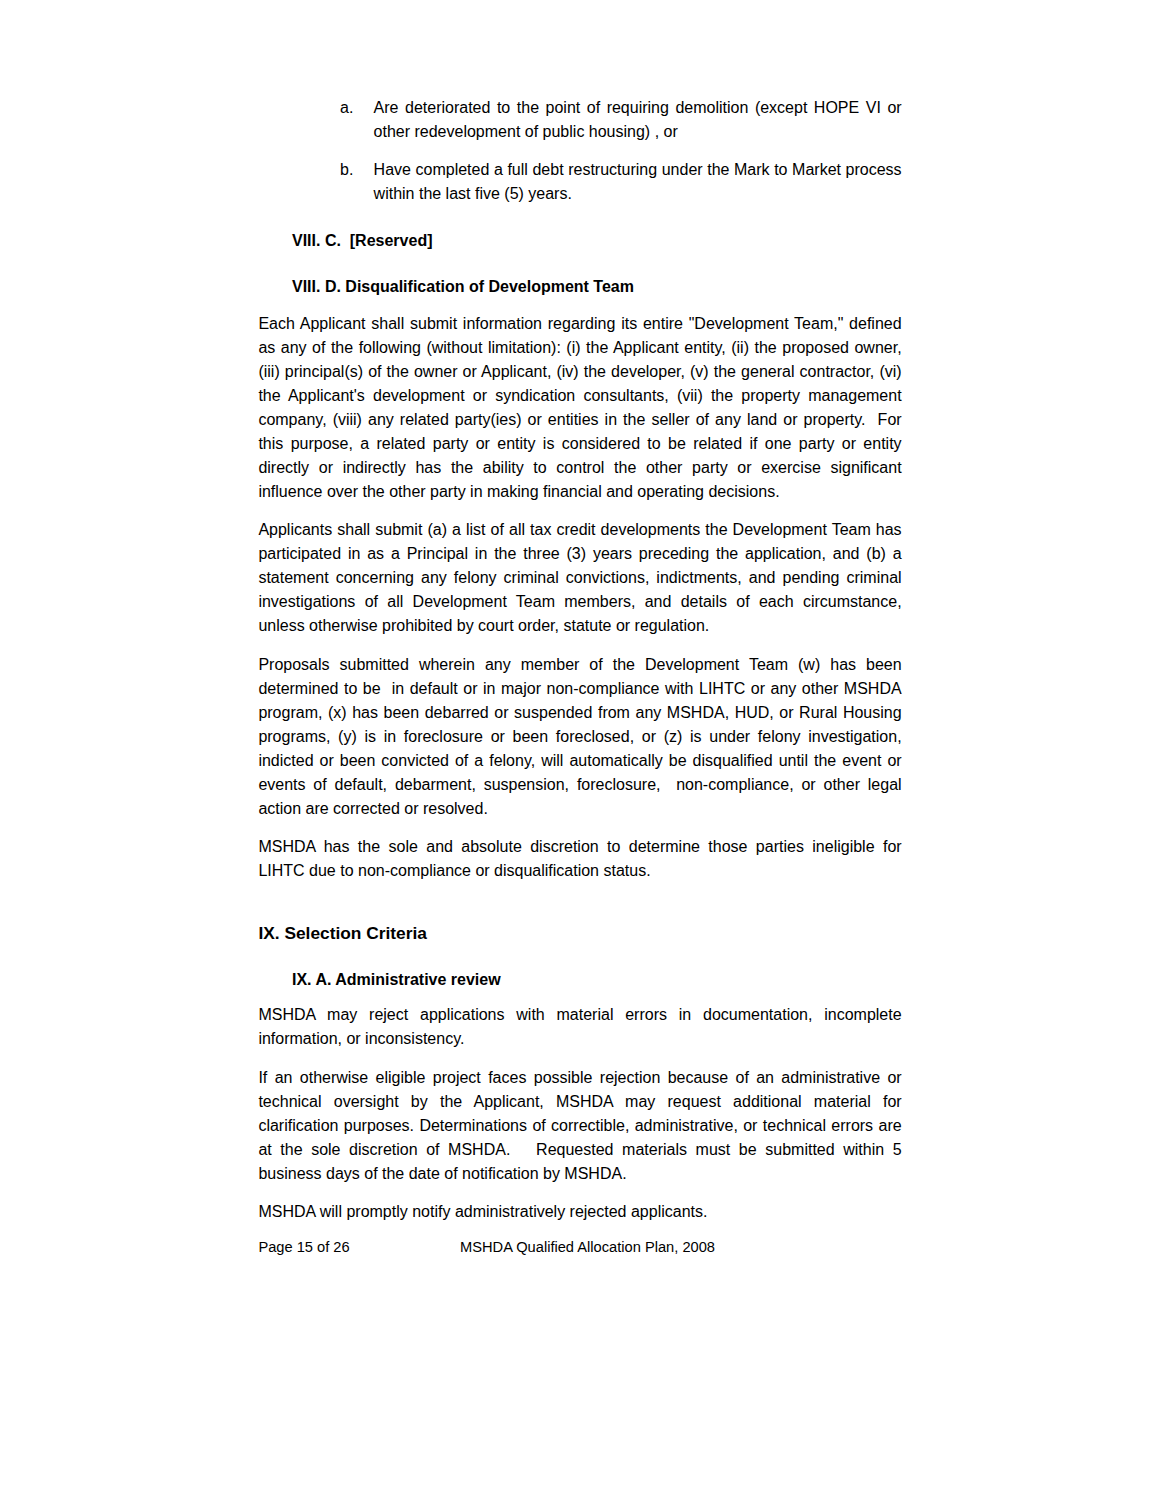a. Are deteriorated to the point of requiring demolition (except HOPE VI or other redevelopment of public housing) , or
b. Have completed a full debt restructuring under the Mark to Market process within the last five (5) years.
VIII. C. [Reserved]
VIII. D. Disqualification of Development Team
Each Applicant shall submit information regarding its entire "Development Team," defined as any of the following (without limitation): (i) the Applicant entity, (ii) the proposed owner, (iii) principal(s) of the owner or Applicant, (iv) the developer, (v) the general contractor, (vi) the Applicant's development or syndication consultants, (vii) the property management company, (viii) any related party(ies) or entities in the seller of any land or property. For this purpose, a related party or entity is considered to be related if one party or entity directly or indirectly has the ability to control the other party or exercise significant influence over the other party in making financial and operating decisions.
Applicants shall submit (a) a list of all tax credit developments the Development Team has participated in as a Principal in the three (3) years preceding the application, and (b) a statement concerning any felony criminal convictions, indictments, and pending criminal investigations of all Development Team members, and details of each circumstance, unless otherwise prohibited by court order, statute or regulation.
Proposals submitted wherein any member of the Development Team (w) has been determined to be in default or in major non-compliance with LIHTC or any other MSHDA program, (x) has been debarred or suspended from any MSHDA, HUD, or Rural Housing programs, (y) is in foreclosure or been foreclosed, or (z) is under felony investigation, indicted or been convicted of a felony, will automatically be disqualified until the event or events of default, debarment, suspension, foreclosure, non-compliance, or other legal action are corrected or resolved.
MSHDA has the sole and absolute discretion to determine those parties ineligible for LIHTC due to non-compliance or disqualification status.
IX. Selection Criteria
IX. A. Administrative review
MSHDA may reject applications with material errors in documentation, incomplete information, or inconsistency.
If an otherwise eligible project faces possible rejection because of an administrative or technical oversight by the Applicant, MSHDA may request additional material for clarification purposes. Determinations of correctible, administrative, or technical errors are at the sole discretion of MSHDA. Requested materials must be submitted within 5 business days of the date of notification by MSHDA.
MSHDA will promptly notify administratively rejected applicants.
Page 15 of 26 MSHDA Qualified Allocation Plan, 2008